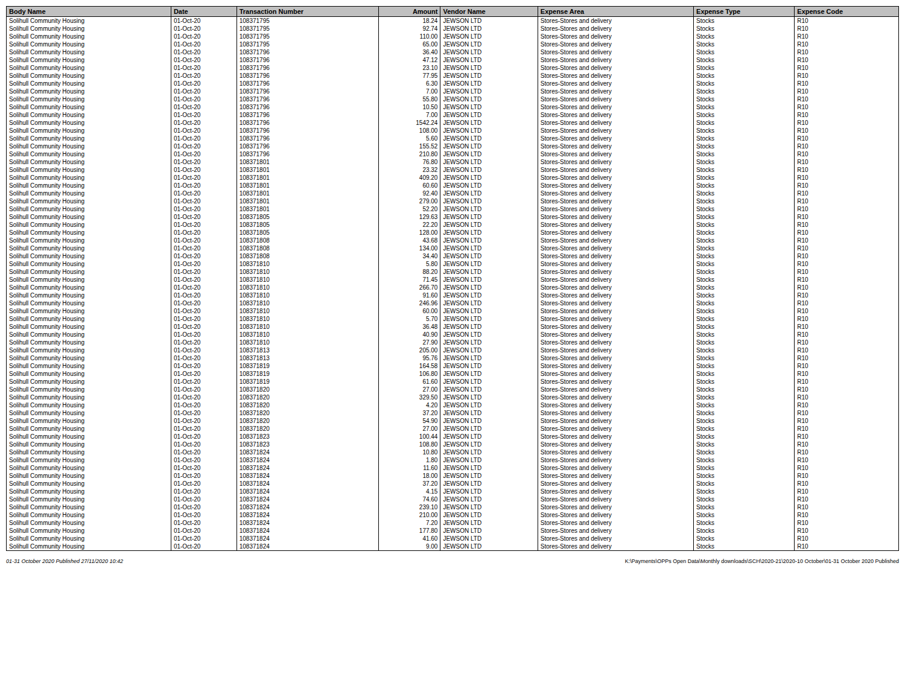| Body Name | Date | Transaction Number | Amount | Vendor Name | Expense Area | Expense Type | Expense Code |
| --- | --- | --- | --- | --- | --- | --- | --- |
| Solihull Community Housing | 01-Oct-20 | 108371795 | 18.24 | JEWSON LTD | Stores-Stores and delivery | Stocks | R10 |
| Solihull Community Housing | 01-Oct-20 | 108371795 | 92.74 | JEWSON LTD | Stores-Stores and delivery | Stocks | R10 |
| Solihull Community Housing | 01-Oct-20 | 108371795 | 110.00 | JEWSON LTD | Stores-Stores and delivery | Stocks | R10 |
| Solihull Community Housing | 01-Oct-20 | 108371795 | 65.00 | JEWSON LTD | Stores-Stores and delivery | Stocks | R10 |
| Solihull Community Housing | 01-Oct-20 | 108371796 | 36.40 | JEWSON LTD | Stores-Stores and delivery | Stocks | R10 |
| Solihull Community Housing | 01-Oct-20 | 108371796 | 47.12 | JEWSON LTD | Stores-Stores and delivery | Stocks | R10 |
| Solihull Community Housing | 01-Oct-20 | 108371796 | 23.10 | JEWSON LTD | Stores-Stores and delivery | Stocks | R10 |
| Solihull Community Housing | 01-Oct-20 | 108371796 | 77.95 | JEWSON LTD | Stores-Stores and delivery | Stocks | R10 |
| Solihull Community Housing | 01-Oct-20 | 108371796 | 6.30 | JEWSON LTD | Stores-Stores and delivery | Stocks | R10 |
| Solihull Community Housing | 01-Oct-20 | 108371796 | 7.00 | JEWSON LTD | Stores-Stores and delivery | Stocks | R10 |
| Solihull Community Housing | 01-Oct-20 | 108371796 | 55.80 | JEWSON LTD | Stores-Stores and delivery | Stocks | R10 |
| Solihull Community Housing | 01-Oct-20 | 108371796 | 10.50 | JEWSON LTD | Stores-Stores and delivery | Stocks | R10 |
| Solihull Community Housing | 01-Oct-20 | 108371796 | 7.00 | JEWSON LTD | Stores-Stores and delivery | Stocks | R10 |
| Solihull Community Housing | 01-Oct-20 | 108371796 | 1542.24 | JEWSON LTD | Stores-Stores and delivery | Stocks | R10 |
| Solihull Community Housing | 01-Oct-20 | 108371796 | 108.00 | JEWSON LTD | Stores-Stores and delivery | Stocks | R10 |
| Solihull Community Housing | 01-Oct-20 | 108371796 | 5.60 | JEWSON LTD | Stores-Stores and delivery | Stocks | R10 |
| Solihull Community Housing | 01-Oct-20 | 108371796 | 155.52 | JEWSON LTD | Stores-Stores and delivery | Stocks | R10 |
| Solihull Community Housing | 01-Oct-20 | 108371796 | 210.80 | JEWSON LTD | Stores-Stores and delivery | Stocks | R10 |
| Solihull Community Housing | 01-Oct-20 | 108371801 | 76.80 | JEWSON LTD | Stores-Stores and delivery | Stocks | R10 |
| Solihull Community Housing | 01-Oct-20 | 108371801 | 23.32 | JEWSON LTD | Stores-Stores and delivery | Stocks | R10 |
| Solihull Community Housing | 01-Oct-20 | 108371801 | 409.20 | JEWSON LTD | Stores-Stores and delivery | Stocks | R10 |
| Solihull Community Housing | 01-Oct-20 | 108371801 | 60.60 | JEWSON LTD | Stores-Stores and delivery | Stocks | R10 |
| Solihull Community Housing | 01-Oct-20 | 108371801 | 92.40 | JEWSON LTD | Stores-Stores and delivery | Stocks | R10 |
| Solihull Community Housing | 01-Oct-20 | 108371801 | 279.00 | JEWSON LTD | Stores-Stores and delivery | Stocks | R10 |
| Solihull Community Housing | 01-Oct-20 | 108371801 | 52.20 | JEWSON LTD | Stores-Stores and delivery | Stocks | R10 |
| Solihull Community Housing | 01-Oct-20 | 108371805 | 129.63 | JEWSON LTD | Stores-Stores and delivery | Stocks | R10 |
| Solihull Community Housing | 01-Oct-20 | 108371805 | 22.20 | JEWSON LTD | Stores-Stores and delivery | Stocks | R10 |
| Solihull Community Housing | 01-Oct-20 | 108371805 | 128.00 | JEWSON LTD | Stores-Stores and delivery | Stocks | R10 |
| Solihull Community Housing | 01-Oct-20 | 108371808 | 43.68 | JEWSON LTD | Stores-Stores and delivery | Stocks | R10 |
| Solihull Community Housing | 01-Oct-20 | 108371808 | 134.00 | JEWSON LTD | Stores-Stores and delivery | Stocks | R10 |
| Solihull Community Housing | 01-Oct-20 | 108371808 | 34.40 | JEWSON LTD | Stores-Stores and delivery | Stocks | R10 |
| Solihull Community Housing | 01-Oct-20 | 108371810 | 5.80 | JEWSON LTD | Stores-Stores and delivery | Stocks | R10 |
| Solihull Community Housing | 01-Oct-20 | 108371810 | 88.20 | JEWSON LTD | Stores-Stores and delivery | Stocks | R10 |
| Solihull Community Housing | 01-Oct-20 | 108371810 | 71.45 | JEWSON LTD | Stores-Stores and delivery | Stocks | R10 |
| Solihull Community Housing | 01-Oct-20 | 108371810 | 266.70 | JEWSON LTD | Stores-Stores and delivery | Stocks | R10 |
| Solihull Community Housing | 01-Oct-20 | 108371810 | 91.60 | JEWSON LTD | Stores-Stores and delivery | Stocks | R10 |
| Solihull Community Housing | 01-Oct-20 | 108371810 | 246.96 | JEWSON LTD | Stores-Stores and delivery | Stocks | R10 |
| Solihull Community Housing | 01-Oct-20 | 108371810 | 60.00 | JEWSON LTD | Stores-Stores and delivery | Stocks | R10 |
| Solihull Community Housing | 01-Oct-20 | 108371810 | 5.70 | JEWSON LTD | Stores-Stores and delivery | Stocks | R10 |
| Solihull Community Housing | 01-Oct-20 | 108371810 | 36.48 | JEWSON LTD | Stores-Stores and delivery | Stocks | R10 |
| Solihull Community Housing | 01-Oct-20 | 108371810 | 40.90 | JEWSON LTD | Stores-Stores and delivery | Stocks | R10 |
| Solihull Community Housing | 01-Oct-20 | 108371810 | 27.90 | JEWSON LTD | Stores-Stores and delivery | Stocks | R10 |
| Solihull Community Housing | 01-Oct-20 | 108371813 | 205.00 | JEWSON LTD | Stores-Stores and delivery | Stocks | R10 |
| Solihull Community Housing | 01-Oct-20 | 108371813 | 95.76 | JEWSON LTD | Stores-Stores and delivery | Stocks | R10 |
| Solihull Community Housing | 01-Oct-20 | 108371819 | 164.58 | JEWSON LTD | Stores-Stores and delivery | Stocks | R10 |
| Solihull Community Housing | 01-Oct-20 | 108371819 | 106.80 | JEWSON LTD | Stores-Stores and delivery | Stocks | R10 |
| Solihull Community Housing | 01-Oct-20 | 108371819 | 61.60 | JEWSON LTD | Stores-Stores and delivery | Stocks | R10 |
| Solihull Community Housing | 01-Oct-20 | 108371820 | 27.00 | JEWSON LTD | Stores-Stores and delivery | Stocks | R10 |
| Solihull Community Housing | 01-Oct-20 | 108371820 | 329.50 | JEWSON LTD | Stores-Stores and delivery | Stocks | R10 |
| Solihull Community Housing | 01-Oct-20 | 108371820 | 4.20 | JEWSON LTD | Stores-Stores and delivery | Stocks | R10 |
| Solihull Community Housing | 01-Oct-20 | 108371820 | 37.20 | JEWSON LTD | Stores-Stores and delivery | Stocks | R10 |
| Solihull Community Housing | 01-Oct-20 | 108371820 | 54.90 | JEWSON LTD | Stores-Stores and delivery | Stocks | R10 |
| Solihull Community Housing | 01-Oct-20 | 108371820 | 27.00 | JEWSON LTD | Stores-Stores and delivery | Stocks | R10 |
| Solihull Community Housing | 01-Oct-20 | 108371823 | 100.44 | JEWSON LTD | Stores-Stores and delivery | Stocks | R10 |
| Solihull Community Housing | 01-Oct-20 | 108371823 | 108.80 | JEWSON LTD | Stores-Stores and delivery | Stocks | R10 |
| Solihull Community Housing | 01-Oct-20 | 108371824 | 10.80 | JEWSON LTD | Stores-Stores and delivery | Stocks | R10 |
| Solihull Community Housing | 01-Oct-20 | 108371824 | 1.80 | JEWSON LTD | Stores-Stores and delivery | Stocks | R10 |
| Solihull Community Housing | 01-Oct-20 | 108371824 | 11.60 | JEWSON LTD | Stores-Stores and delivery | Stocks | R10 |
| Solihull Community Housing | 01-Oct-20 | 108371824 | 18.00 | JEWSON LTD | Stores-Stores and delivery | Stocks | R10 |
| Solihull Community Housing | 01-Oct-20 | 108371824 | 37.20 | JEWSON LTD | Stores-Stores and delivery | Stocks | R10 |
| Solihull Community Housing | 01-Oct-20 | 108371824 | 4.15 | JEWSON LTD | Stores-Stores and delivery | Stocks | R10 |
| Solihull Community Housing | 01-Oct-20 | 108371824 | 74.60 | JEWSON LTD | Stores-Stores and delivery | Stocks | R10 |
| Solihull Community Housing | 01-Oct-20 | 108371824 | 239.10 | JEWSON LTD | Stores-Stores and delivery | Stocks | R10 |
| Solihull Community Housing | 01-Oct-20 | 108371824 | 210.00 | JEWSON LTD | Stores-Stores and delivery | Stocks | R10 |
| Solihull Community Housing | 01-Oct-20 | 108371824 | 7.20 | JEWSON LTD | Stores-Stores and delivery | Stocks | R10 |
| Solihull Community Housing | 01-Oct-20 | 108371824 | 177.80 | JEWSON LTD | Stores-Stores and delivery | Stocks | R10 |
| Solihull Community Housing | 01-Oct-20 | 108371824 | 41.60 | JEWSON LTD | Stores-Stores and delivery | Stocks | R10 |
| Solihull Community Housing | 01-Oct-20 | 108371824 | 9.00 | JEWSON LTD | Stores-Stores and delivery | Stocks | R10 |
01-31 October 2020 Published 27/11/2020 10:42 K:\Payments\OPPs Open Data\Monthly downloads\SCH\2020-21\2020-10 October\01-31 October 2020 Published